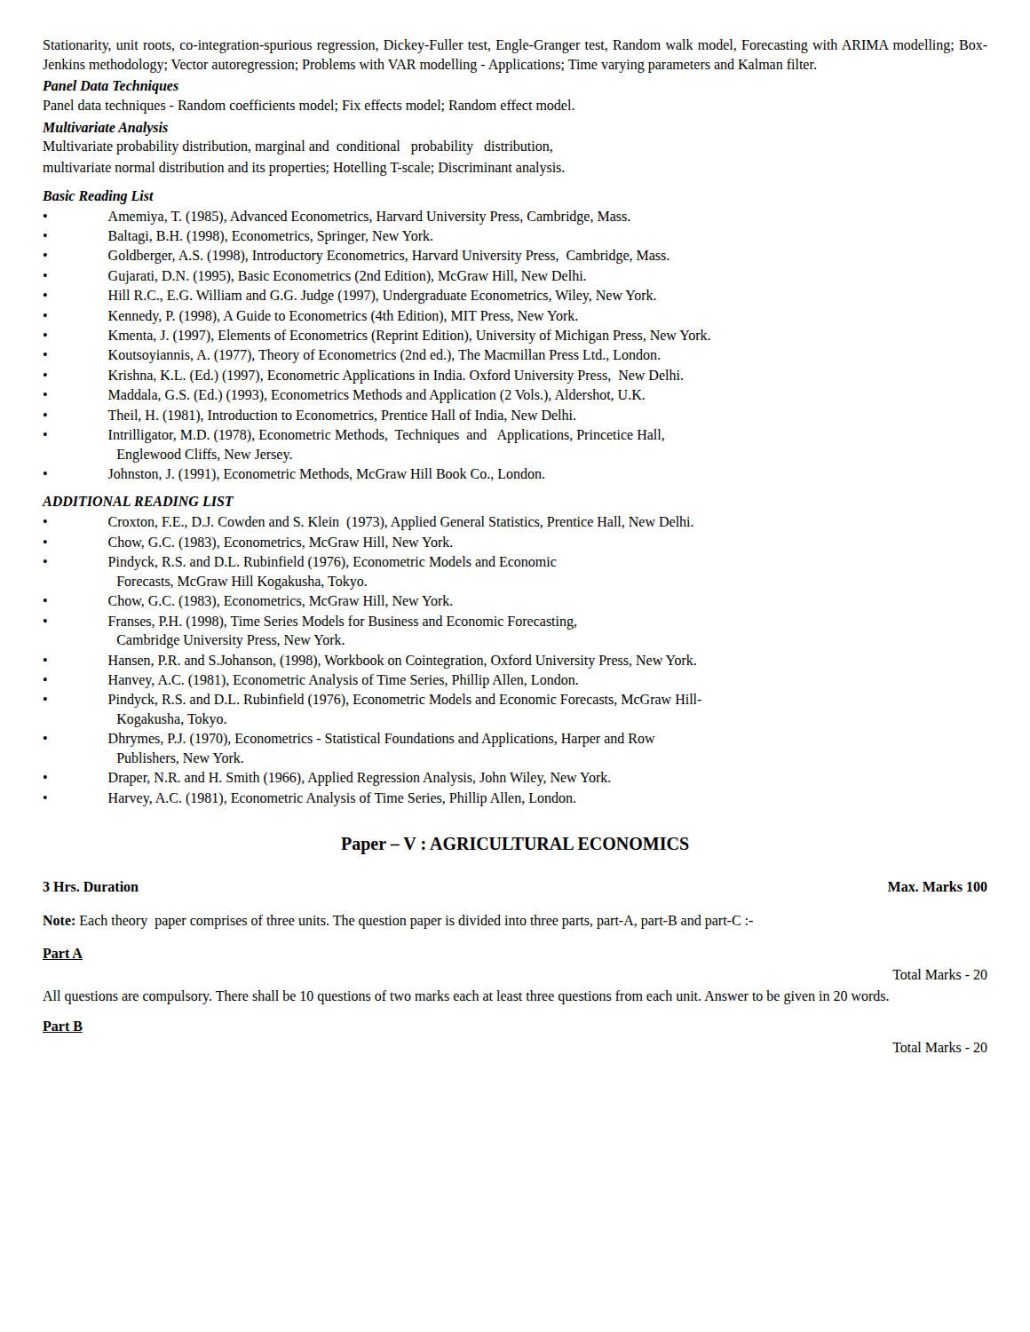Stationarity, unit roots, co-integration-spurious regression, Dickey-Fuller test, Engle-Granger test, Random walk model, Forecasting with ARIMA modelling; Box-Jenkins methodology; Vector autoregression; Problems with VAR modelling - Applications; Time varying parameters and Kalman filter.
Panel Data Techniques
Panel data techniques - Random coefficients model; Fix effects model; Random effect model.
Multivariate Analysis
Multivariate probability distribution, marginal and conditional probability distribution,
multivariate normal distribution and its properties; Hotelling T-scale; Discriminant analysis.
Basic Reading List
Amemiya, T. (1985), Advanced Econometrics, Harvard University Press, Cambridge, Mass.
Baltagi, B.H. (1998), Econometrics, Springer, New York.
Goldberger, A.S. (1998), Introductory Econometrics, Harvard University Press, Cambridge, Mass.
Gujarati, D.N. (1995), Basic Econometrics (2nd Edition), McGraw Hill, New Delhi.
Hill R.C., E.G. William and G.G. Judge (1997), Undergraduate Econometrics, Wiley, New York.
Kennedy, P. (1998), A Guide to Econometrics (4th Edition), MIT Press, New York.
Kmenta, J. (1997), Elements of Econometrics (Reprint Edition), University of Michigan Press, New York.
Koutsoyiannis, A. (1977), Theory of Econometrics (2nd ed.), The Macmillan Press Ltd., London.
Krishna, K.L. (Ed.) (1997), Econometric Applications in India. Oxford University Press, New Delhi.
Maddala, G.S. (Ed.) (1993), Econometrics Methods and Application (2 Vols.), Aldershot, U.K.
Theil, H. (1981), Introduction to Econometrics, Prentice Hall of India, New Delhi.
Intrilligator, M.D. (1978), Econometric Methods, Techniques and Applications, Princetice Hall,Englewood Cliffs, New Jersey.
Johnston, J. (1991), Econometric Methods, McGraw Hill Book Co., London.
ADDITIONAL READING LIST
Croxton, F.E., D.J. Cowden and S. Klein (1973), Applied General Statistics, Prentice Hall, New Delhi.
Chow, G.C. (1983), Econometrics, McGraw Hill, New York.
Pindyck, R.S. and D.L. Rubinfield (1976), Econometric Models and EconomicForecasts, McGraw Hill Kogakusha, Tokyo.
Chow, G.C. (1983), Econometrics, McGraw Hill, New York.
Franses, P.H. (1998), Time Series Models for Business and Economic Forecasting,Cambridge University Press, New York.
Hansen, P.R. and S.Johanson, (1998), Workbook on Cointegration, Oxford University Press, New York.
Hanvey, A.C. (1981), Econometric Analysis of Time Series, Phillip Allen, London.
Pindyck, R.S. and D.L. Rubinfield (1976), Econometric Models and Economic Forecasts, McGraw Hill-Kogakusha, Tokyo.
Dhrymes, P.J. (1970), Econometrics - Statistical Foundations and Applications, Harper and RowPublishers, New York.
Draper, N.R. and H. Smith (1966), Applied Regression Analysis, John Wiley, New York.
Harvey, A.C. (1981), Econometric Analysis of Time Series, Phillip Allen, London.
Paper – V : AGRICULTURAL ECONOMICS
3 Hrs. Duration Max. Marks 100
Note: Each theory paper comprises of three units. The question paper is divided into three parts, part-A, part-B and part-C :-
Part A
Total Marks - 20
All questions are compulsory. There shall be 10 questions of two marks each at least three questions from each unit. Answer to be given in 20 words.
Part B
Total Marks - 20